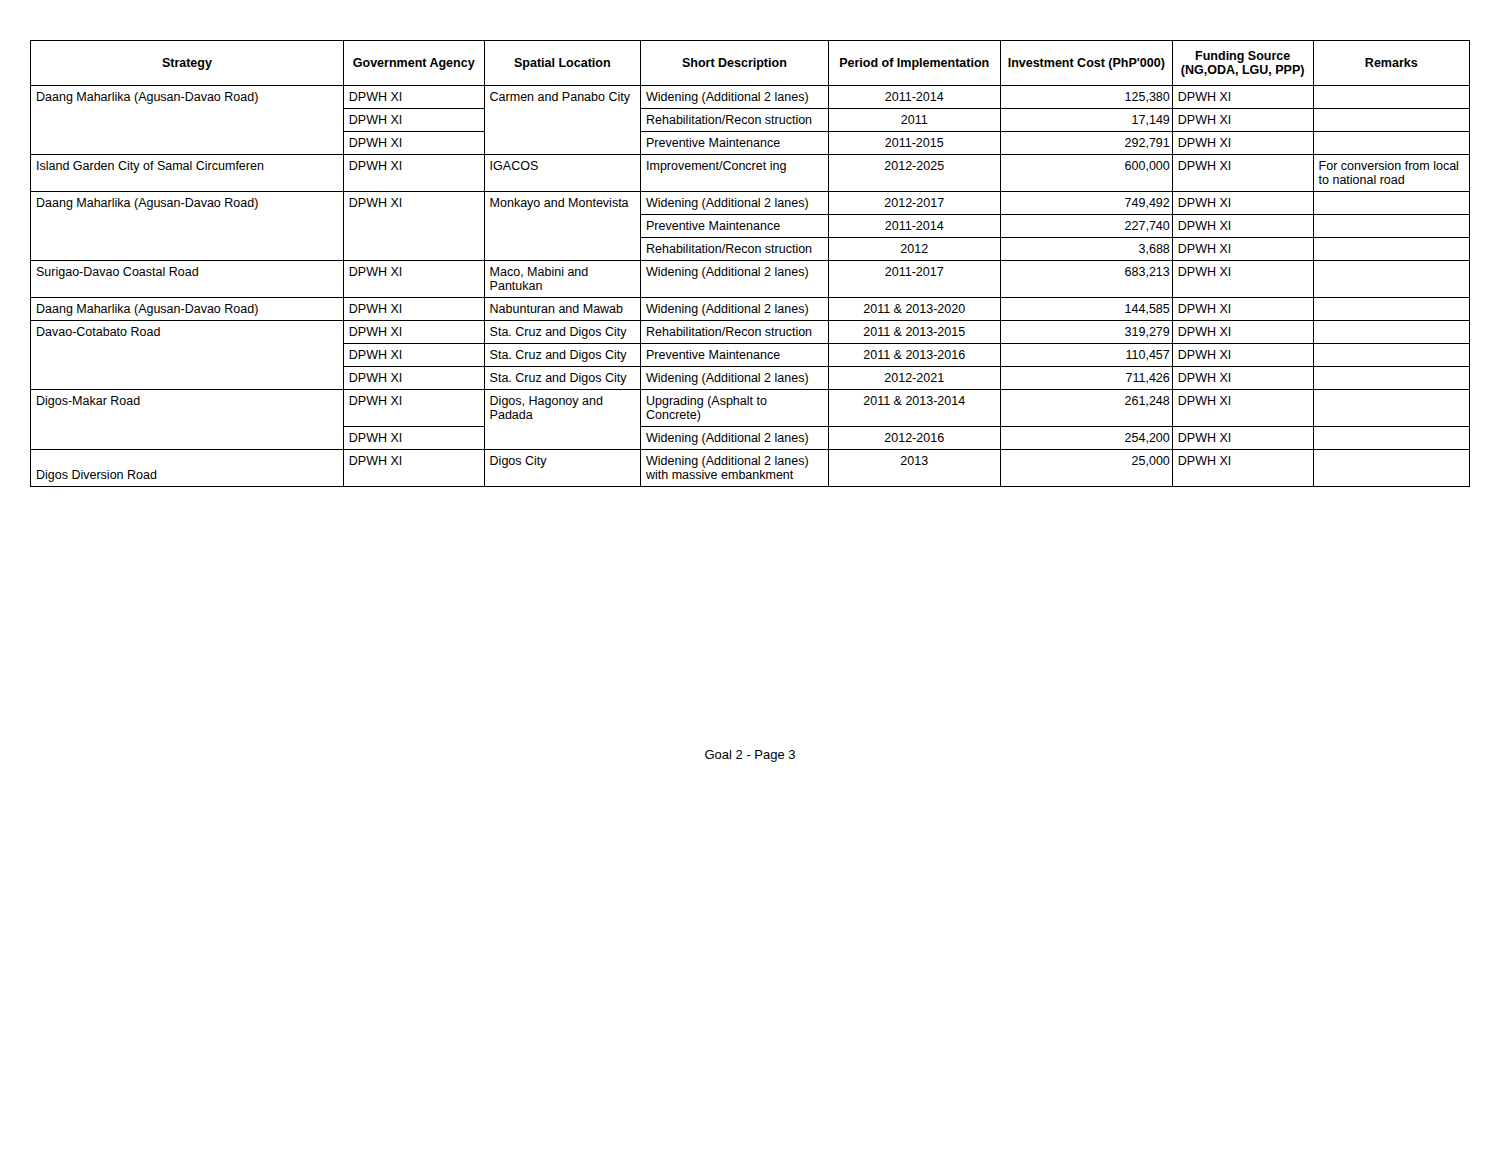| Strategy | Government Agency | Spatial Location | Short Description | Period of Implementation | Investment Cost (PhP'000) | Funding Source (NG,ODA, LGU, PPP) | Remarks |
| --- | --- | --- | --- | --- | --- | --- | --- |
| Daang Maharlika (Agusan-Davao Road) | DPWH XI | Carmen and Panabo City | Widening (Additional 2 lanes) | 2011-2014 | 125,380 | DPWH XI | |
| DPWH XI | Rehabilitation/Recon struction | 2011 | 17,149 | DPWH XI | |
| DPWH XI | Preventive Maintenance | 2011-2015 | 292,791 | DPWH XI | |
| Island Garden City of Samal Circumferen | DPWH XI | IGACOS | Improvement/Concret ing | 2012-2025 | 600,000 | DPWH XI | For conversion from local to national road |
| Daang Maharlika (Agusan-Davao Road) | DPWH XI | Monkayo and Montevista | Widening (Additional 2 lanes) | 2012-2017 | 749,492 | DPWH XI | |
| Preventive Maintenance | 2011-2014 | 227,740 | DPWH XI | |
| Rehabilitation/Recon struction | 2012 | 3,688 | DPWH XI | |
| Surigao-Davao Coastal Road | DPWH XI | Maco, Mabini and Pantukan | Widening (Additional 2 lanes) | 2011-2017 | 683,213 | DPWH XI | |
| Daang Maharlika (Agusan-Davao Road) | DPWH XI | Nabunturan and Mawab | Widening (Additional 2 lanes) | 2011 & 2013-2020 | 144,585 | DPWH XI | |
| Davao-Cotabato Road | DPWH XI | Sta. Cruz and Digos City | Rehabilitation/Recon struction | 2011 & 2013-2015 | 319,279 | DPWH XI | |
| DPWH XI | Sta. Cruz and Digos City | Preventive Maintenance | 2011 & 2013-2016 | 110,457 | DPWH XI | |
| DPWH XI | Sta. Cruz and Digos City | Widening (Additional 2 lanes) | 2012-2021 | 711,426 | DPWH XI | |
| Digos-Makar Road | DPWH XI | Digos, Hagonoy and Padada | Upgrading (Asphalt to Concrete) | 2011 & 2013-2014 | 261,248 | DPWH XI | |
| DPWH XI | Widening (Additional 2 lanes) | 2012-2016 | 254,200 | DPWH XI | |
| Digos Diversion Road | DPWH XI | Digos City | Widening (Additional 2 lanes) with massive embankment | 2013 | 25,000 | DPWH XI | |
Goal 2 - Page 3